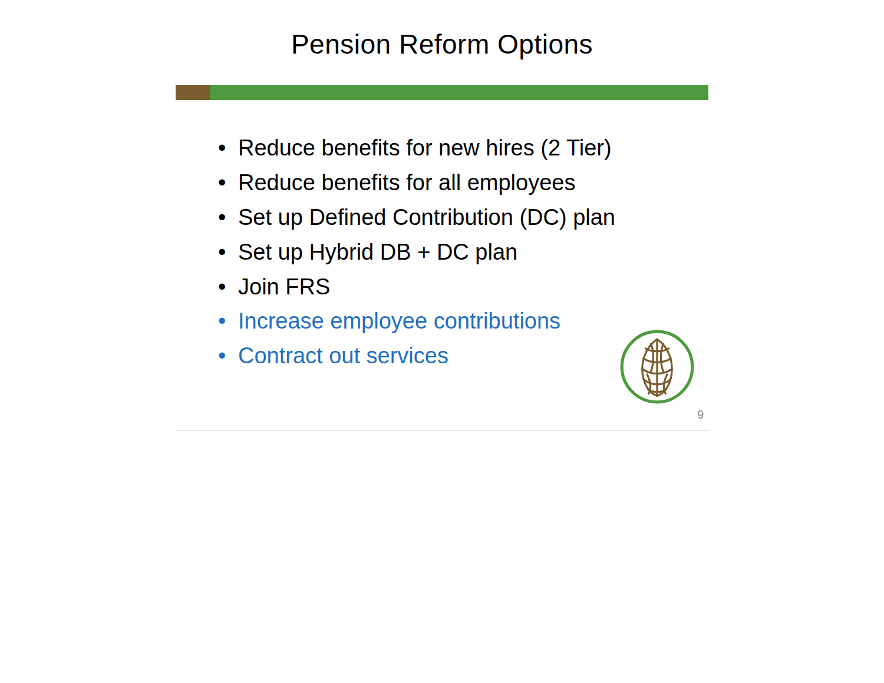Pension Reform Options
Reduce benefits for new hires (2 Tier)
Reduce benefits for all employees
Set up Defined Contribution (DC) plan
Set up Hybrid DB + DC plan
Join FRS
Increase employee contributions
Contract out services
9